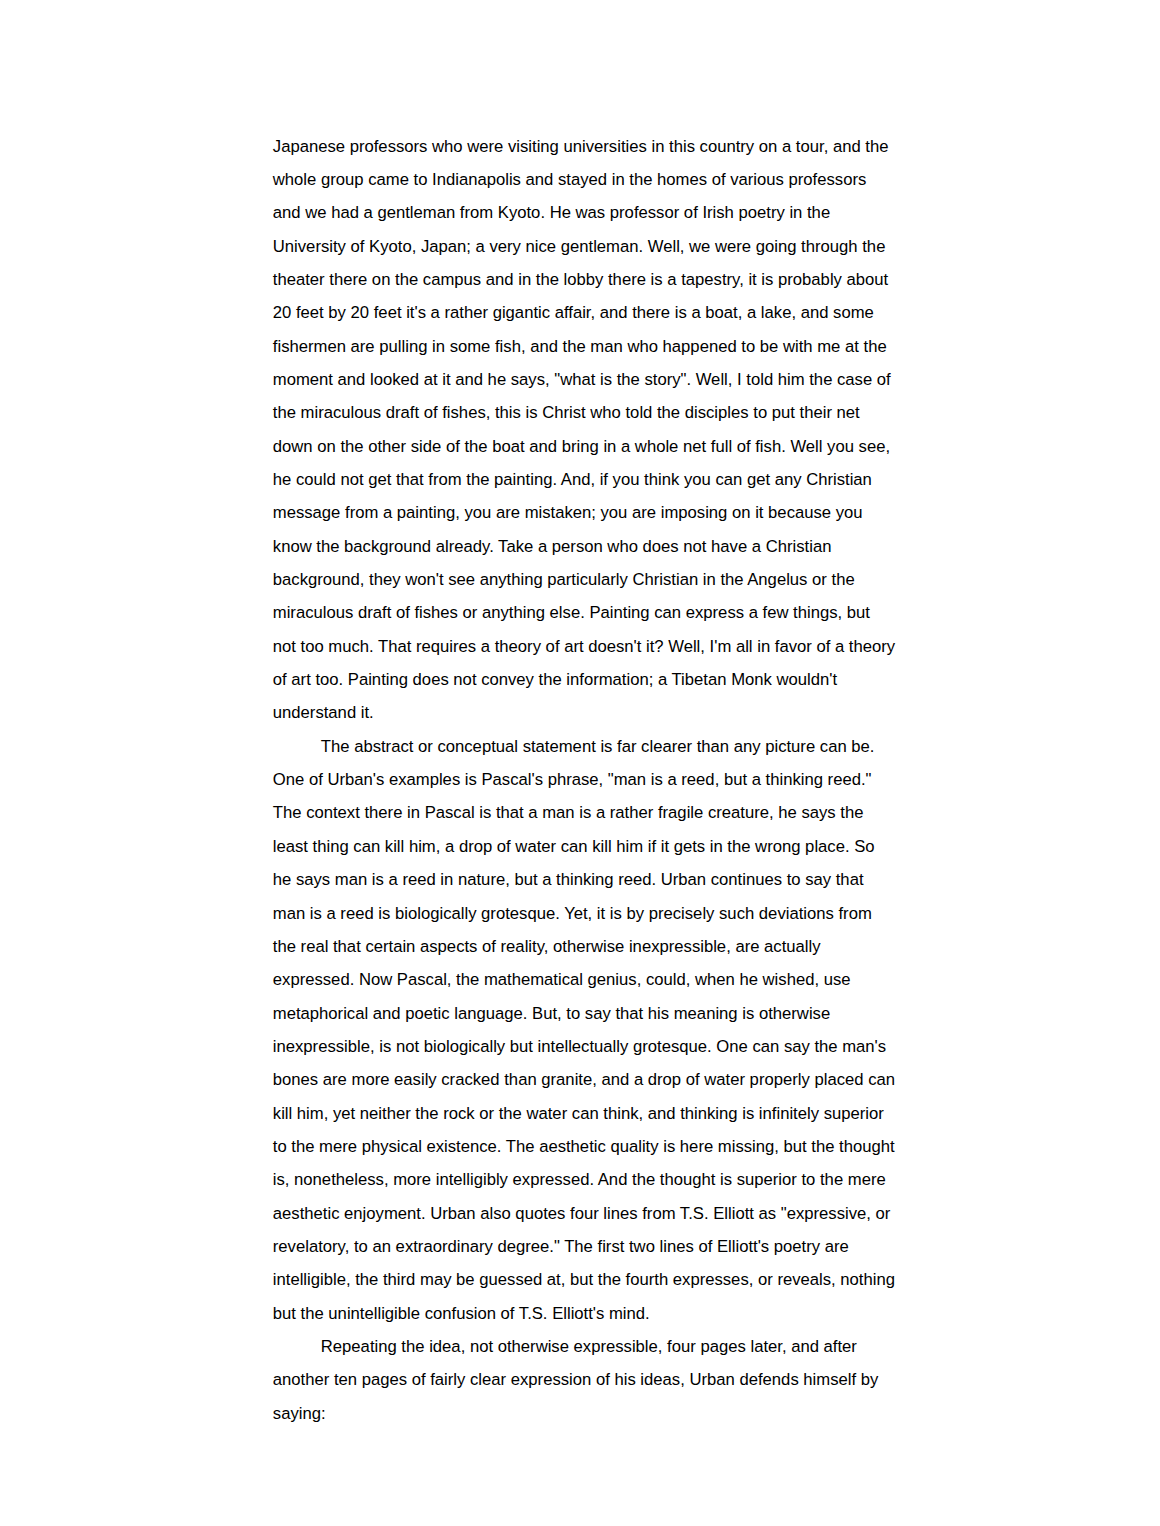Japanese professors who were visiting universities in this country on a tour, and the whole group came to Indianapolis and stayed in the homes of various professors and we had a gentleman from Kyoto. He was professor of Irish poetry in the University of Kyoto, Japan; a very nice gentleman. Well, we were going through the theater there on the campus and in the lobby there is a tapestry, it is probably about 20 feet by 20 feet it's a rather gigantic affair, and there is a boat, a lake, and some fishermen are pulling in some fish, and the man who happened to be with me at the moment and looked at it and he says, "what is the story". Well, I told him the case of the miraculous draft of fishes, this is Christ who told the disciples to put their net down on the other side of the boat and bring in a whole net full of fish. Well you see, he could not get that from the painting. And, if you think you can get any Christian message from a painting, you are mistaken; you are imposing on it because you know the background already. Take a person who does not have a Christian background, they won't see anything particularly Christian in the Angelus or the miraculous draft of fishes or anything else. Painting can express a few things, but not too much. That requires a theory of art doesn't it? Well, I'm all in favor of a theory of art too. Painting does not convey the information; a Tibetan Monk wouldn't understand it.
The abstract or conceptual statement is far clearer than any picture can be. One of Urban's examples is Pascal's phrase, "man is a reed, but a thinking reed." The context there in Pascal is that a man is a rather fragile creature, he says the least thing can kill him, a drop of water can kill him if it gets in the wrong place. So he says man is a reed in nature, but a thinking reed. Urban continues to say that man is a reed is biologically grotesque. Yet, it is by precisely such deviations from the real that certain aspects of reality, otherwise inexpressible, are actually expressed. Now Pascal, the mathematical genius, could, when he wished, use metaphorical and poetic language. But, to say that his meaning is otherwise inexpressible, is not biologically but intellectually grotesque. One can say the man's bones are more easily cracked than granite, and a drop of water properly placed can kill him, yet neither the rock or the water can think, and thinking is infinitely superior to the mere physical existence. The aesthetic quality is here missing, but the thought is, nonetheless, more intelligibly expressed. And the thought is superior to the mere aesthetic enjoyment. Urban also quotes four lines from T.S. Elliott as "expressive, or revelatory, to an extraordinary degree." The first two lines of Elliott's poetry are intelligible, the third may be guessed at, but the fourth expresses, or reveals, nothing but the unintelligible confusion of T.S. Elliott's mind.
Repeating the idea, not otherwise expressible, four pages later, and after another ten pages of fairly clear expression of his ideas, Urban defends himself by saying: